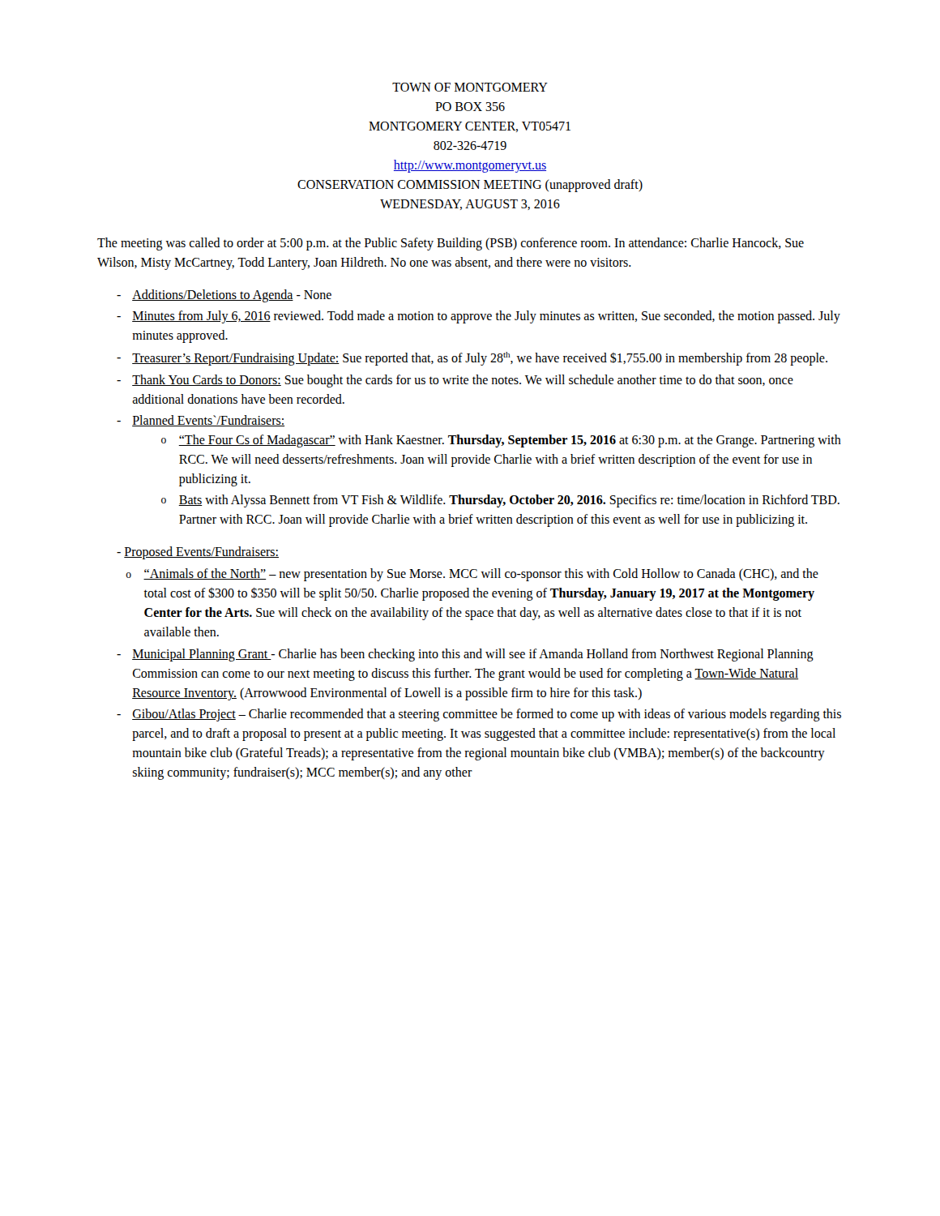TOWN OF MONTGOMERY
PO BOX 356
MONTGOMERY CENTER, VT05471
802-326-4719
http://www.montgomeryvt.us
CONSERVATION COMMISSION MEETING (unapproved draft)
WEDNESDAY, AUGUST 3, 2016
The meeting was called to order at 5:00 p.m. at the Public Safety Building (PSB) conference room. In attendance: Charlie Hancock, Sue Wilson, Misty McCartney, Todd Lantery, Joan Hildreth. No one was absent, and there were no visitors.
Additions/Deletions to Agenda - None
Minutes from July 6, 2016 reviewed. Todd made a motion to approve the July minutes as written, Sue seconded, the motion passed. July minutes approved.
Treasurer’s Report/Fundraising Update: Sue reported that, as of July 28th, we have received $1,755.00 in membership from 28 people.
Thank You Cards to Donors: Sue bought the cards for us to write the notes. We will schedule another time to do that soon, once additional donations have been recorded.
Planned Events`/Fundraisers:
“The Four Cs of Madagascar” with Hank Kaestner. Thursday, September 15, 2016 at 6:30 p.m. at the Grange. Partnering with RCC. We will need desserts/refreshments. Joan will provide Charlie with a brief written description of the event for use in publicizing it.
Bats with Alyssa Bennett from VT Fish & Wildlife. Thursday, October 20, 2016. Specifics re: time/location in Richford TBD. Partner with RCC. Joan will provide Charlie with a brief written description of this event as well for use in publicizing it.
- Proposed Events/Fundraisers:
“Animals of the North” – new presentation by Sue Morse. MCC will co-sponsor this with Cold Hollow to Canada (CHC), and the total cost of $300 to $350 will be split 50/50. Charlie proposed the evening of Thursday, January 19, 2017 at the Montgomery Center for the Arts. Sue will check on the availability of the space that day, as well as alternative dates close to that if it is not available then.
Municipal Planning Grant - Charlie has been checking into this and will see if Amanda Holland from Northwest Regional Planning Commission can come to our next meeting to discuss this further. The grant would be used for completing a Town-Wide Natural Resource Inventory. (Arrowwood Environmental of Lowell is a possible firm to hire for this task.)
Gibou/Atlas Project – Charlie recommended that a steering committee be formed to come up with ideas of various models regarding this parcel, and to draft a proposal to present at a public meeting. It was suggested that a committee include: representative(s) from the local mountain bike club (Grateful Treads); a representative from the regional mountain bike club (VMBA); member(s) of the backcountry skiing community; fundraiser(s); MCC member(s); and any other